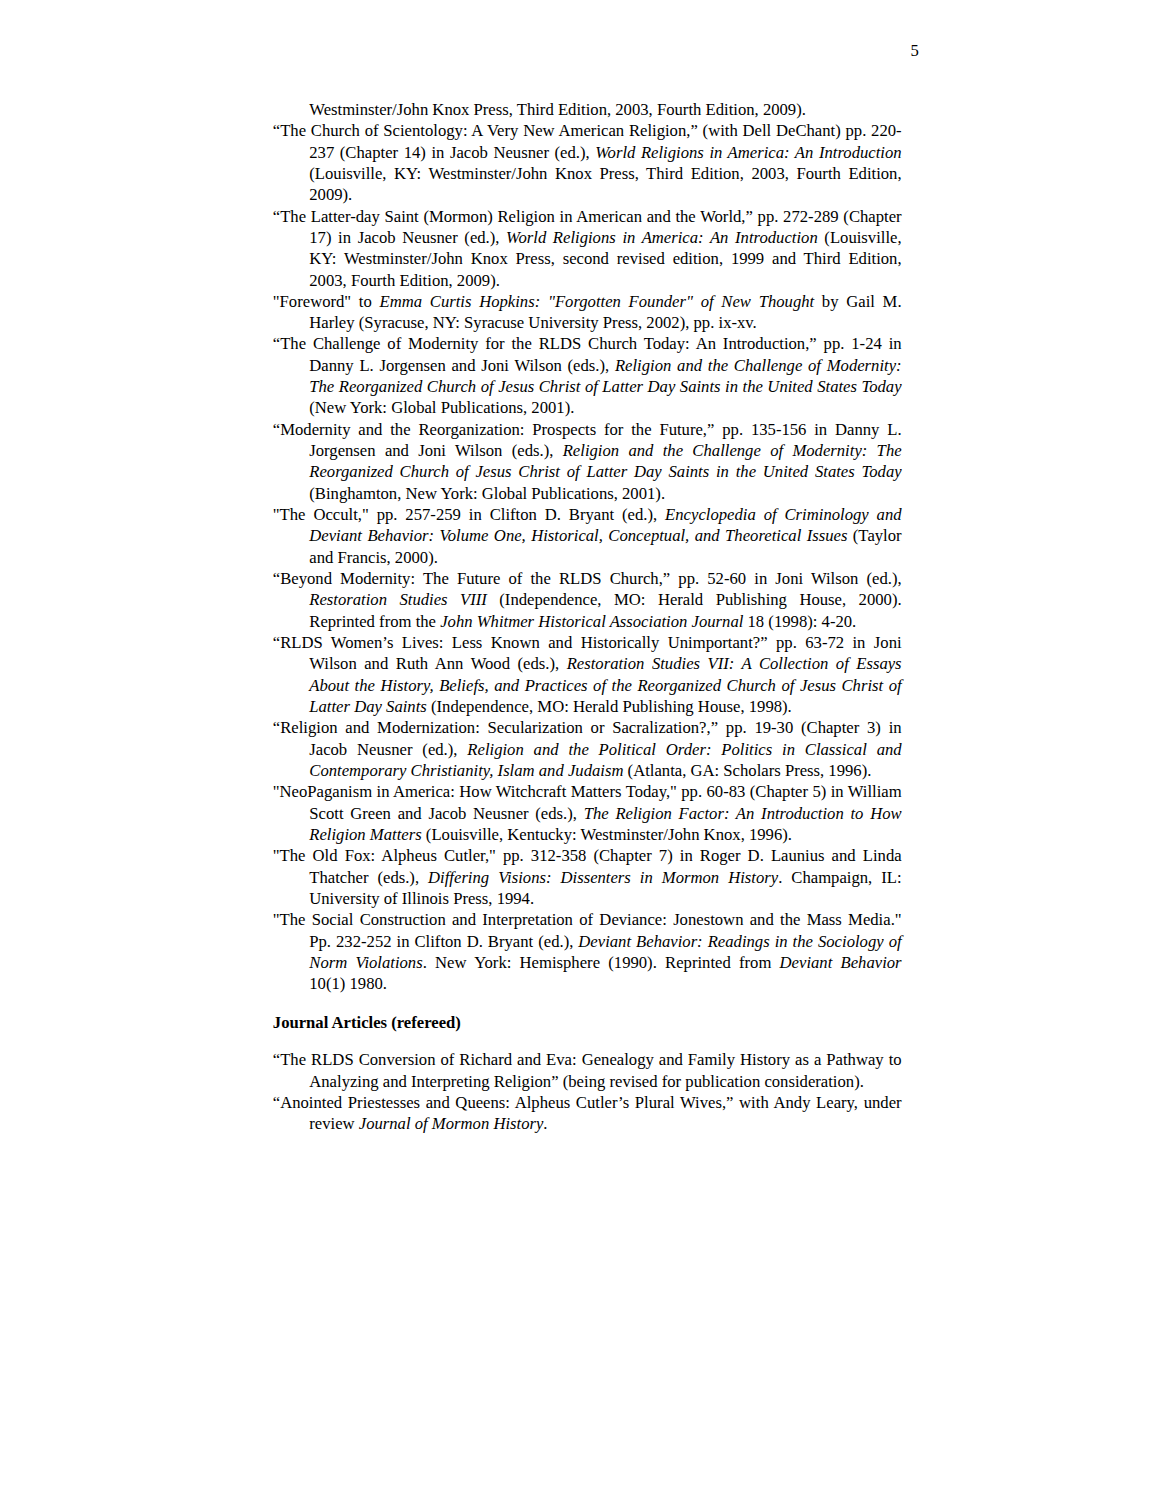5
Westminster/John Knox Press, Third Edition, 2003, Fourth Edition, 2009).
“The Church of Scientology: A Very New American Religion,” (with Dell DeChant) pp. 220-237 (Chapter 14) in Jacob Neusner (ed.), World Religions in America: An Introduction (Louisville, KY: Westminster/John Knox Press, Third Edition, 2003, Fourth Edition, 2009).
“The Latter-day Saint (Mormon) Religion in American and the World,” pp. 272-289 (Chapter 17) in Jacob Neusner (ed.), World Religions in America: An Introduction (Louisville, KY: Westminster/John Knox Press, second revised edition, 1999 and Third Edition, 2003, Fourth Edition, 2009).
"Foreword" to Emma Curtis Hopkins: "Forgotten Founder" of New Thought by Gail M. Harley (Syracuse, NY: Syracuse University Press, 2002), pp. ix-xv.
“The Challenge of Modernity for the RLDS Church Today: An Introduction,” pp. 1-24 in Danny L. Jorgensen and Joni Wilson (eds.), Religion and the Challenge of Modernity: The Reorganized Church of Jesus Christ of Latter Day Saints in the United States Today (New York: Global Publications, 2001).
“Modernity and the Reorganization: Prospects for the Future,” pp. 135-156 in Danny L. Jorgensen and Joni Wilson (eds.), Religion and the Challenge of Modernity: The Reorganized Church of Jesus Christ of Latter Day Saints in the United States Today (Binghamton, New York: Global Publications, 2001).
"The Occult," pp. 257-259 in Clifton D. Bryant (ed.), Encyclopedia of Criminology and Deviant Behavior: Volume One, Historical, Conceptual, and Theoretical Issues (Taylor and Francis, 2000).
“Beyond Modernity: The Future of the RLDS Church,” pp. 52-60 in Joni Wilson (ed.), Restoration Studies VIII (Independence, MO: Herald Publishing House, 2000). Reprinted from the John Whitmer Historical Association Journal 18 (1998): 4-20.
“RLDS Women’s Lives: Less Known and Historically Unimportant?” pp. 63-72 in Joni Wilson and Ruth Ann Wood (eds.), Restoration Studies VII: A Collection of Essays About the History, Beliefs, and Practices of the Reorganized Church of Jesus Christ of Latter Day Saints (Independence, MO: Herald Publishing House, 1998).
“Religion and Modernization: Secularization or Sacralization?,” pp. 19-30 (Chapter 3) in Jacob Neusner (ed.), Religion and the Political Order: Politics in Classical and Contemporary Christianity, Islam and Judaism (Atlanta, GA: Scholars Press, 1996).
"NeoPaganism in America: How Witchcraft Matters Today," pp. 60-83 (Chapter 5) in William Scott Green and Jacob Neusner (eds.), The Religion Factor: An Introduction to How Religion Matters (Louisville, Kentucky: Westminster/John Knox, 1996).
"The Old Fox: Alpheus Cutler," pp. 312-358 (Chapter 7) in Roger D. Launius and Linda Thatcher (eds.), Differing Visions: Dissenters in Mormon History. Champaign, IL: University of Illinois Press, 1994.
"The Social Construction and Interpretation of Deviance: Jonestown and the Mass Media." Pp. 232-252 in Clifton D. Bryant (ed.), Deviant Behavior: Readings in the Sociology of Norm Violations. New York: Hemisphere (1990). Reprinted from Deviant Behavior 10(1) 1980.
Journal Articles (refereed)
“The RLDS Conversion of Richard and Eva: Genealogy and Family History as a Pathway to Analyzing and Interpreting Religion” (being revised for publication consideration).
“Anointed Priestesses and Queens: Alpheus Cutler’s Plural Wives,” with Andy Leary, under review Journal of Mormon History.